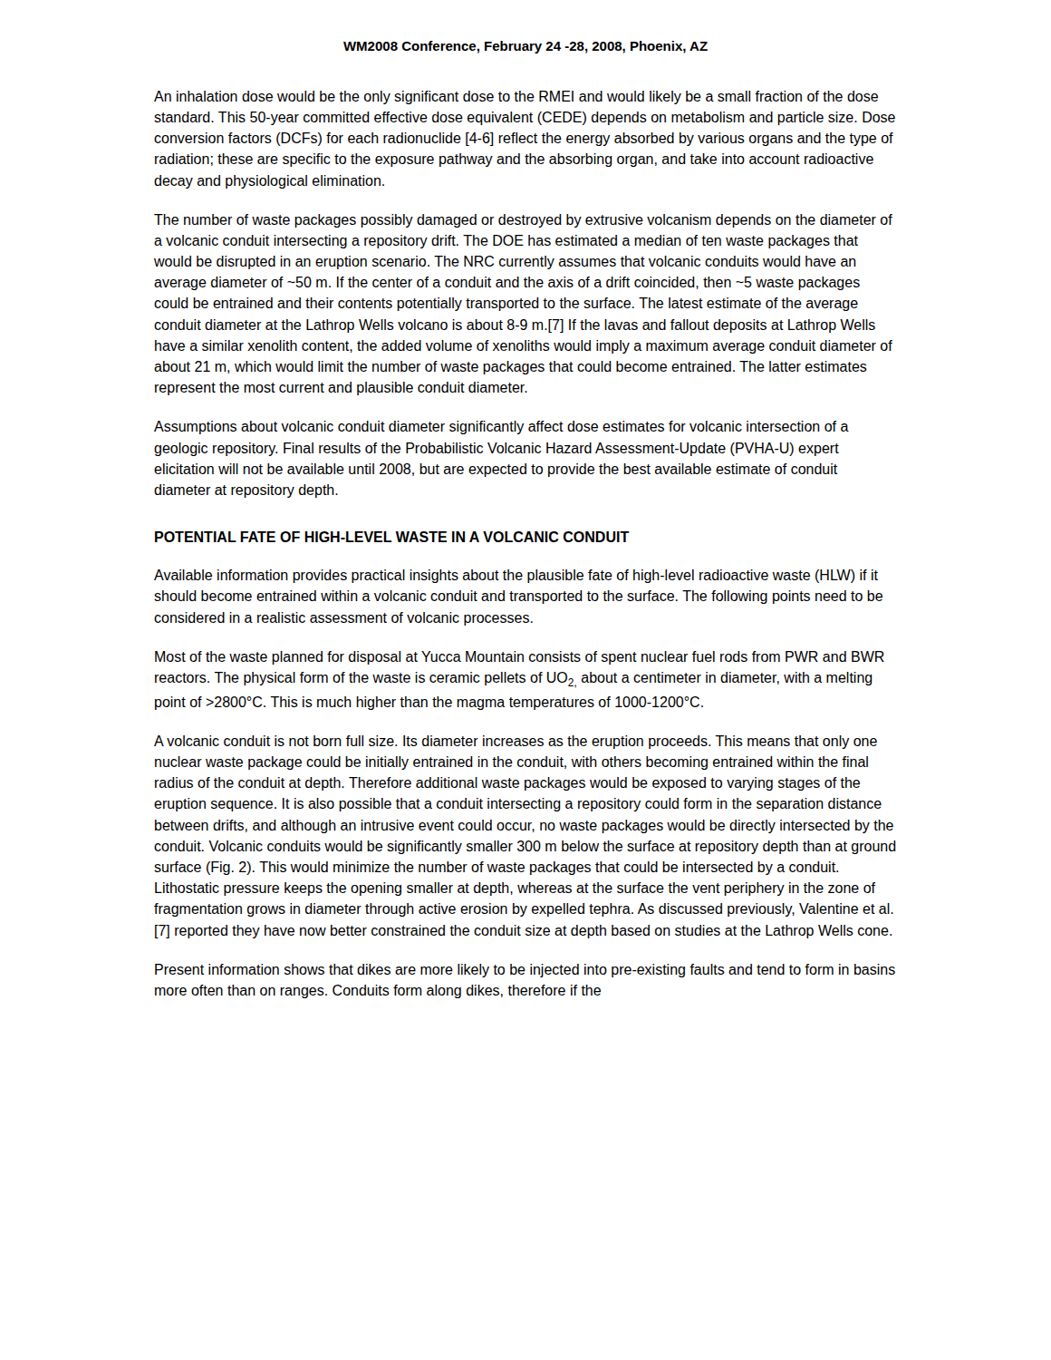WM2008 Conference, February 24 -28, 2008, Phoenix, AZ
An inhalation dose would be the only significant dose to the RMEI and would likely be a small fraction of the dose standard. This 50-year committed effective dose equivalent (CEDE) depends on metabolism and particle size. Dose conversion factors (DCFs) for each radionuclide [4-6] reflect the energy absorbed by various organs and the type of radiation; these are specific to the exposure pathway and the absorbing organ, and take into account radioactive decay and physiological elimination.
The number of waste packages possibly damaged or destroyed by extrusive volcanism depends on the diameter of a volcanic conduit intersecting a repository drift. The DOE has estimated a median of ten waste packages that would be disrupted in an eruption scenario. The NRC currently assumes that volcanic conduits would have an average diameter of ~50 m. If the center of a conduit and the axis of a drift coincided, then ~5 waste packages could be entrained and their contents potentially transported to the surface. The latest estimate of the average conduit diameter at the Lathrop Wells volcano is about 8-9 m.[7] If the lavas and fallout deposits at Lathrop Wells have a similar xenolith content, the added volume of xenoliths would imply a maximum average conduit diameter of about 21 m, which would limit the number of waste packages that could become entrained. The latter estimates represent the most current and plausible conduit diameter.
Assumptions about volcanic conduit diameter significantly affect dose estimates for volcanic intersection of a geologic repository. Final results of the Probabilistic Volcanic Hazard Assessment-Update (PVHA-U) expert elicitation will not be available until 2008, but are expected to provide the best available estimate of conduit diameter at repository depth.
Potential Fate of High-Level Waste in a Volcanic Conduit
Available information provides practical insights about the plausible fate of high-level radioactive waste (HLW) if it should become entrained within a volcanic conduit and transported to the surface. The following points need to be considered in a realistic assessment of volcanic processes.
Most of the waste planned for disposal at Yucca Mountain consists of spent nuclear fuel rods from PWR and BWR reactors. The physical form of the waste is ceramic pellets of UO2, about a centimeter in diameter, with a melting point of >2800°C. This is much higher than the magma temperatures of 1000-1200°C.
A volcanic conduit is not born full size. Its diameter increases as the eruption proceeds. This means that only one nuclear waste package could be initially entrained in the conduit, with others becoming entrained within the final radius of the conduit at depth. Therefore additional waste packages would be exposed to varying stages of the eruption sequence. It is also possible that a conduit intersecting a repository could form in the separation distance between drifts, and although an intrusive event could occur, no waste packages would be directly intersected by the conduit. Volcanic conduits would be significantly smaller 300 m below the surface at repository depth than at ground surface (Fig. 2). This would minimize the number of waste packages that could be intersected by a conduit. Lithostatic pressure keeps the opening smaller at depth, whereas at the surface the vent periphery in the zone of fragmentation grows in diameter through active erosion by expelled tephra. As discussed previously, Valentine et al. [7] reported they have now better constrained the conduit size at depth based on studies at the Lathrop Wells cone.
Present information shows that dikes are more likely to be injected into pre-existing faults and tend to form in basins more often than on ranges. Conduits form along dikes, therefore if the